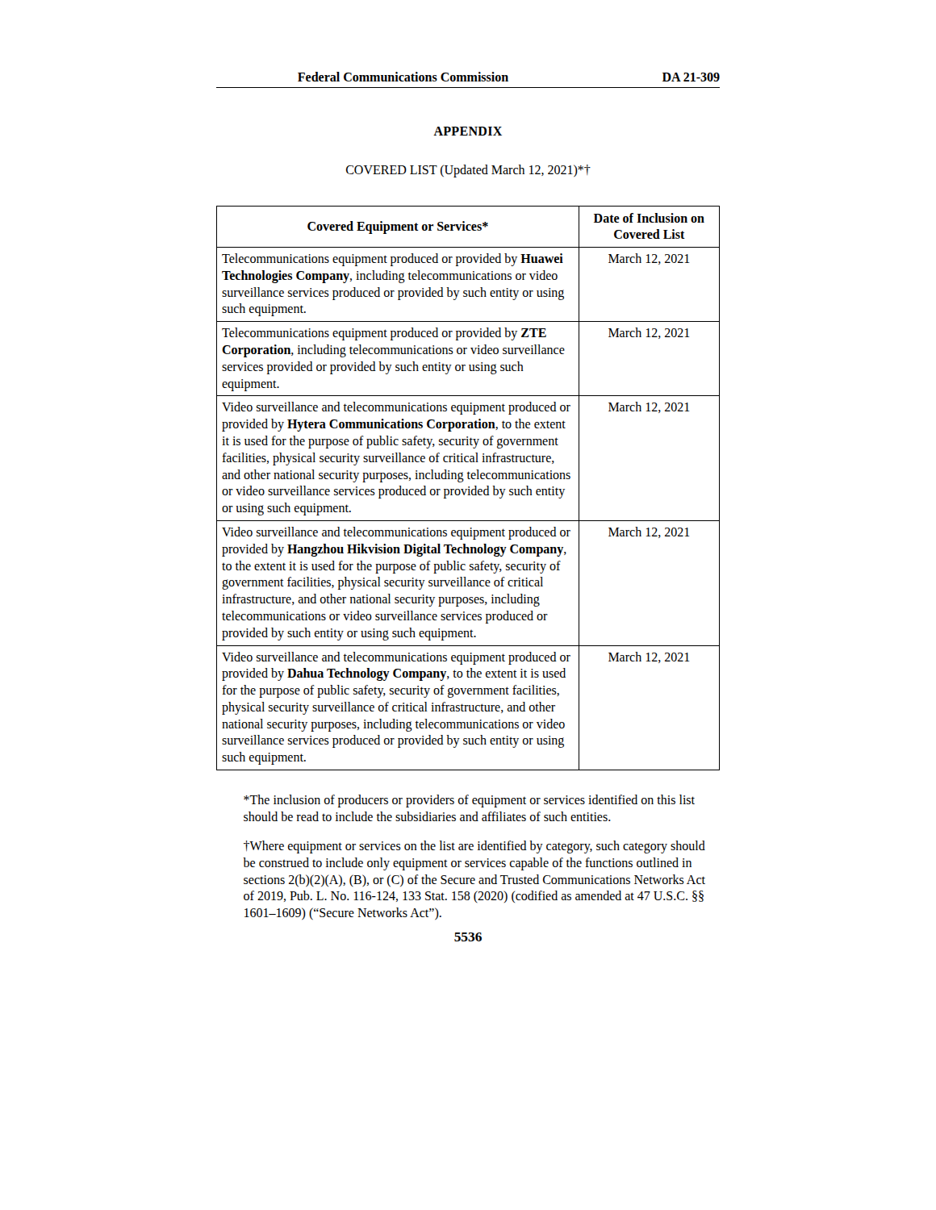Federal Communications Commission DA 21-309
APPENDIX
COVERED LIST (Updated March 12, 2021)*†
| Covered Equipment or Services* | Date of Inclusion on Covered List |
| --- | --- |
| Telecommunications equipment produced or provided by Huawei Technologies Company , including telecommunications or video surveillance services produced or provided by such entity or using such equipment. | March 12, 2021 |
| Telecommunications equipment produced or provided by ZTE Corporation , including telecommunications or video surveillance services provided or provided by such entity or using such equipment. | March 12, 2021 |
| Video surveillance and telecommunications equipment produced or provided by Hytera Communications Corporation , to the extent it is used for the purpose of public safety, security of government facilities, physical security surveillance of critical infrastructure, and other national security purposes, including telecommunications or video surveillance services produced or provided by such entity or using such equipment. | March 12, 2021 |
| Video surveillance and telecommunications equipment produced or provided by Hangzhou Hikvision Digital Technology Company , to the extent it is used for the purpose of public safety, security of government facilities, physical security surveillance of critical infrastructure, and other national security purposes, including telecommunications or video surveillance services produced or provided by such entity or using such equipment. | March 12, 2021 |
| Video surveillance and telecommunications equipment produced or provided by Dahua Technology Company , to the extent it is used for the purpose of public safety, security of government facilities, physical security surveillance of critical infrastructure, and other national security purposes, including telecommunications or video surveillance services produced or provided by such entity or using such equipment. | March 12, 2021 |
*The inclusion of producers or providers of equipment or services identified on this list should be read to include the subsidiaries and affiliates of such entities.
†Where equipment or services on the list are identified by category, such category should be construed to include only equipment or services capable of the functions outlined in sections 2(b)(2)(A), (B), or (C) of the Secure and Trusted Communications Networks Act of 2019, Pub. L. No. 116-124, 133 Stat. 158 (2020) (codified as amended at 47 U.S.C. §§ 1601–1609) (“Secure Networks Act”).
5536